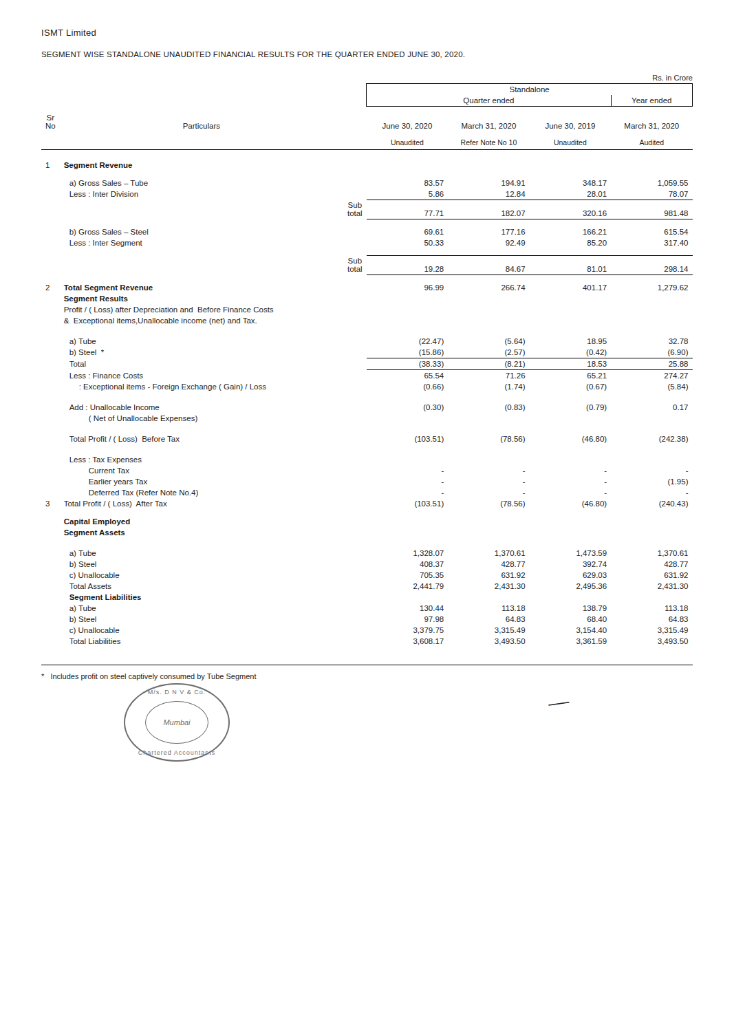ISMT Limited
SEGMENT WISE STANDALONE UNAUDITED FINANCIAL RESULTS FOR THE QUARTER ENDED JUNE 30, 2020.
Rs. in Crore
| | Standalone |
| --- | --- |
| | Quarter ended | Year ended |
| Sr No | Particulars | | June 30, 2020 | March 31, 2020 | June 30, 2019 | March 31, 2020 |
| | Unaudited | Refer Note No 10 | Unaudited | Audited |
| 1 | Segment Revenue | |
| | a) Gross Sales – Tube | | 83.57 | 194.91 | 348.17 | 1,059.55 |
| | Less : Inter Division | | 5.86 | 12.84 | 28.01 | 78.07 |
| | | Sub total | 77.71 | 182.07 | 320.16 | 981.48 |
| | b) Gross Sales – Steel | | 69.61 | 177.16 | 166.21 | 615.54 |
| | Less : Inter Segment | | 50.33 | 92.49 | 85.20 | 317.40 |
| | | Sub total | 19.28 | 84.67 | 81.01 | 298.14 |
| 2 | Total Segment Revenue | 96.99 | 266.74 | 401.17 | 1,279.62 |
| | Segment Results | |
| | Profit / ( Loss) after Depreciation and Before Finance Costs |
| | & Exceptional items,Unallocable income (net) and Tax. |
| | a) Tube | | (22.47) | (5.64) | 18.95 | 32.78 |
| | b) Steel * | | (15.86) | (2.57) | (0.42) | (6.90) |
| | Total | | (38.33) | (8.21) | 18.53 | 25.88 |
| | Less : Finance Costs | | 65.54 | 71.26 | 65.21 | 274.27 |
| | : Exceptional items - Foreign Exchange ( Gain) / Loss | | (0.66) | (1.74) | (0.67) | (5.84) |
| | Add : Unallocable Income | | (0.30) | (0.83) | (0.79) | 0.17 |
| | ( Net of Unallocable Expenses) | |
| | Total Profit / ( Loss) Before Tax | | (103.51) | (78.56) | (46.80) | (242.38) |
| | Less : Tax Expenses | |
| | Current Tax | | - | - | - | - |
| | Earlier years Tax | | - | - | - | (1.95) |
| | Deferred Tax (Refer Note No.4) | | - | - | - | - |
| 3 | Total Profit / ( Loss) After Tax | | (103.51) | (78.56) | (46.80) | (240.43) |
| | Capital Employed | |
| | Segment Assets | |
| | a) Tube | | 1,328.07 | 1,370.61 | 1,473.59 | 1,370.61 |
| | b) Steel | | 408.37 | 428.77 | 392.74 | 428.77 |
| | c) Unallocable | | 705.35 | 631.92 | 629.03 | 631.92 |
| | Total Assets | | 2,441.79 | 2,431.30 | 2,495.36 | 2,431.30 |
| | Segment Liabilities | |
| | a) Tube | | 130.44 | 113.18 | 138.79 | 113.18 |
| | b) Steel | | 97.98 | 64.83 | 68.40 | 64.83 |
| | c) Unallocable | | 3,379.75 | 3,315.49 | 3,154.40 | 3,315.49 |
| | Total Liabilities | | 3,608.17 | 3,493.50 | 3,361.59 | 3,493.50 |
* Includes profit on steel captively consumed by Tube Segment
M/s. D N V & Co.
Mumbai
Chartered Accountants
—